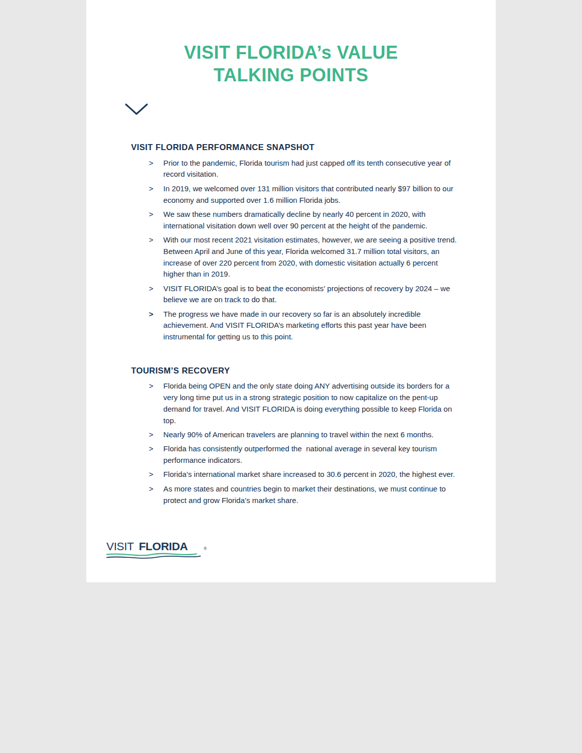VISIT FLORIDA’s VALUETALKING POINTS
VISIT FLORIDA PERFORMANCE SNAPSHOT
Prior to the pandemic, Florida tourism had just capped off its tenth consecutive year of record visitation.
In 2019, we welcomed over 131 million visitors that contributed nearly $97 billion to our economy and supported over 1.6 million Florida jobs.
We saw these numbers dramatically decline by nearly 40 percent in 2020, with international visitation down well over 90 percent at the height of the pandemic.
With our most recent 2021 visitation estimates, however, we are seeing a positive trend. Between April and June of this year, Florida welcomed 31.7 million total visitors, an increase of over 220 percent from 2020, with domestic visitation actually 6 percent higher than in 2019.
VISIT FLORIDA’s goal is to beat the economists’ projections of recovery by 2024 – we believe we are on track to do that.
The progress we have made in our recovery so far is an absolutely incredible achievement. And VISIT FLORIDA’s marketing efforts this past year have been instrumental for getting us to this point.
TOURISM’S RECOVERY
Florida being OPEN and the only state doing ANY advertising outside its borders for a very long time put us in a strong strategic position to now capitalize on the pent-up demand for travel. And VISIT FLORIDA is doing everything possible to keep Florida on top.
Nearly 90% of American travelers are planning to travel within the next 6 months.
Florida has consistently outperformed the national average in several key tourism performance indicators.
Florida’s international market share increased to 30.6 percent in 2020, the highest ever.
As more states and countries begin to market their destinations, we must continue to protect and grow Florida’s market share.
VISIT FLORIDA ®